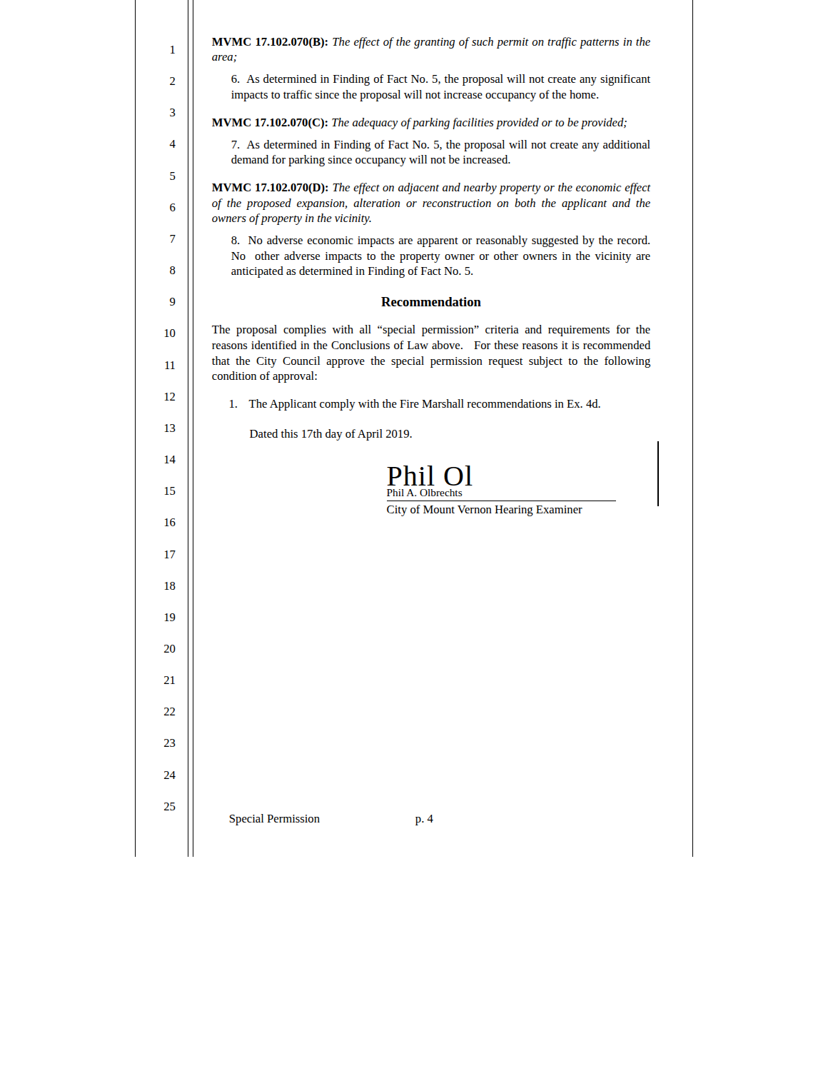1
2
3
4
5
6
7
8
9
10
11
12
13
14
15
16
17
18
19
20
21
22
23
24
25
MVMC 17.102.070(B): The effect of the granting of such permit on traffic patterns in the area;
6. As determined in Finding of Fact No. 5, the proposal will not create any significant impacts to traffic since the proposal will not increase occupancy of the home.
MVMC 17.102.070(C): The adequacy of parking facilities provided or to be provided;
7. As determined in Finding of Fact No. 5, the proposal will not create any additional demand for parking since occupancy will not be increased.
MVMC 17.102.070(D): The effect on adjacent and nearby property or the economic effect of the proposed expansion, alteration or reconstruction on both the applicant and the owners of property in the vicinity.
8. No adverse economic impacts are apparent or reasonably suggested by the record. No other adverse impacts to the property owner or other owners in the vicinity are anticipated as determined in Finding of Fact No. 5.
Recommendation
The proposal complies with all “special permission” criteria and requirements for the reasons identified in the Conclusions of Law above. For these reasons it is recommended that the City Council approve the special permission request subject to the following condition of approval:
The Applicant comply with the Fire Marshall recommendations in Ex. 4d.
Dated this 17th day of April 2019.
Phil Ol
Phil A. Olbrechts
City of Mount Vernon Hearing Examiner
Special Permission p. 4